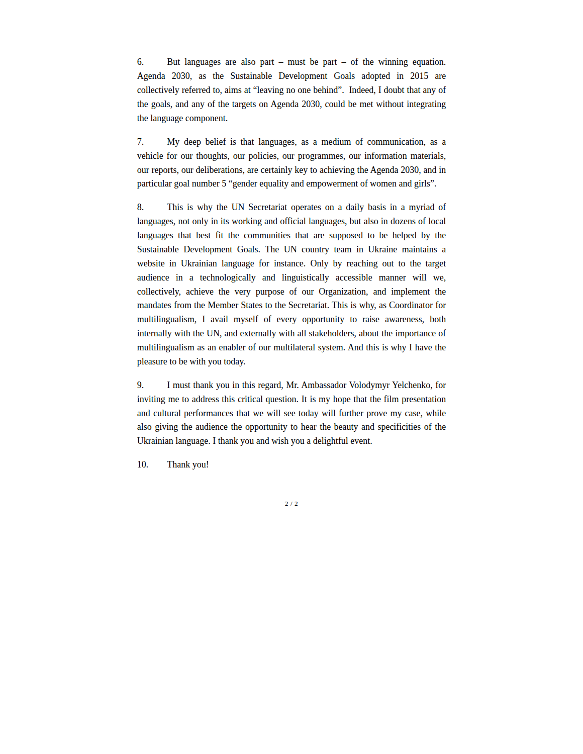6. But languages are also part – must be part – of the winning equation. Agenda 2030, as the Sustainable Development Goals adopted in 2015 are collectively referred to, aims at “leaving no one behind”. Indeed, I doubt that any of the goals, and any of the targets on Agenda 2030, could be met without integrating the language component.
7. My deep belief is that languages, as a medium of communication, as a vehicle for our thoughts, our policies, our programmes, our information materials, our reports, our deliberations, are certainly key to achieving the Agenda 2030, and in particular goal number 5 “gender equality and empowerment of women and girls”.
8. This is why the UN Secretariat operates on a daily basis in a myriad of languages, not only in its working and official languages, but also in dozens of local languages that best fit the communities that are supposed to be helped by the Sustainable Development Goals. The UN country team in Ukraine maintains a website in Ukrainian language for instance. Only by reaching out to the target audience in a technologically and linguistically accessible manner will we, collectively, achieve the very purpose of our Organization, and implement the mandates from the Member States to the Secretariat. This is why, as Coordinator for multilingualism, I avail myself of every opportunity to raise awareness, both internally with the UN, and externally with all stakeholders, about the importance of multilingualism as an enabler of our multilateral system. And this is why I have the pleasure to be with you today.
9. I must thank you in this regard, Mr. Ambassador Volodymyr Yelchenko, for inviting me to address this critical question. It is my hope that the film presentation and cultural performances that we will see today will further prove my case, while also giving the audience the opportunity to hear the beauty and specificities of the Ukrainian language. I thank you and wish you a delightful event.
10. Thank you!
2 / 2